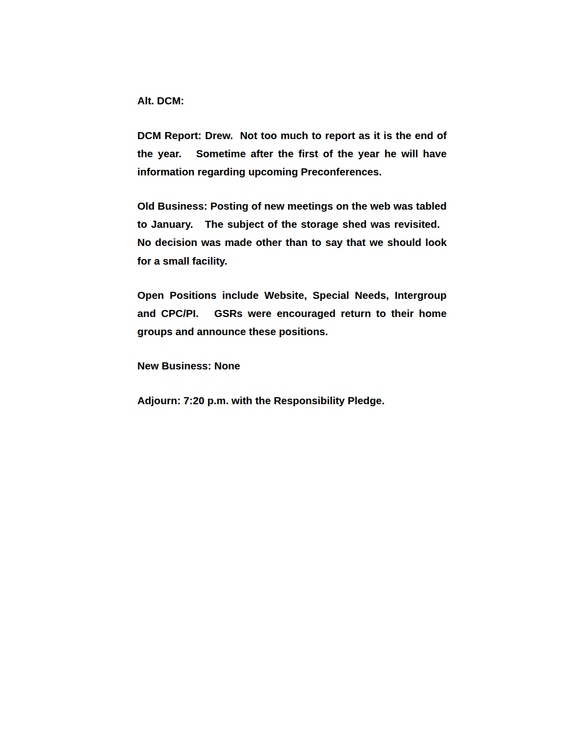Alt. DCM:
DCM Report: Drew. Not too much to report as it is the end of the year. Sometime after the first of the year he will have information regarding upcoming Preconferences.
Old Business: Posting of new meetings on the web was tabled to January. The subject of the storage shed was revisited. No decision was made other than to say that we should look for a small facility.
Open Positions include Website, Special Needs, Intergroup and CPC/PI. GSRs were encouraged return to their home groups and announce these positions.
New Business: None
Adjourn: 7:20 p.m. with the Responsibility Pledge.